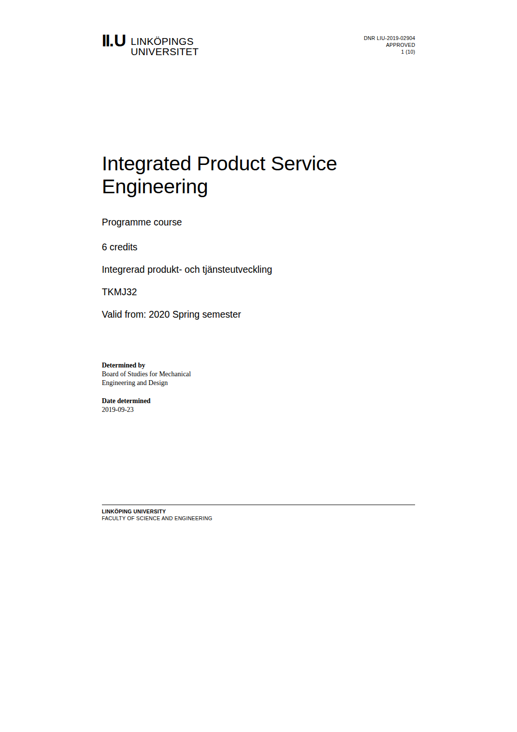II. U
LINKÖPINGS
UNIVERSITET
DNR LIU-2019-02904
APPROVED
1 (10)
Integrated Product Service Engineering
Programme course
6 credits
Integrerad produkt- och tjänsteutveckling
TKMJ32
Valid from: 2020 Spring semester
Determined by
Board of Studies for Mechanical
Engineering and Design
Date determined
2019-09-23
LINKÖPING UNIVERSITY
FACULTY OF SCIENCE AND ENGINEERING